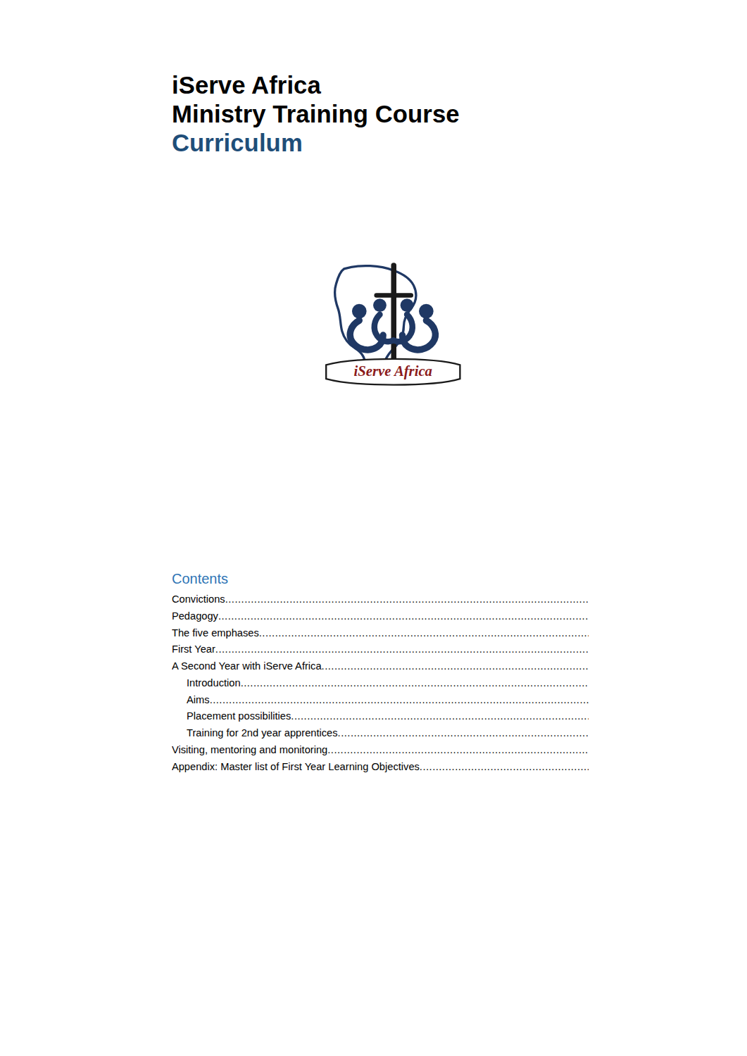iServe Africa
Ministry Training Course
Curriculum
iServe Africa
Contents
Convictions................................................................................................................................. 2
Pedagogy.................................................................................................................................... 2
The five emphases..................................................................................................................... 3
First Year.................................................................................................................................... 4
A Second Year with iServe Africa....................................................................................................... 4
Introduction............................................................................................................................. 4
Aims......................................................................................................................................... 5
Placement possibilities............................................................................................................. 5
Training for 2nd year apprentices................................................................................................. 5
Visiting, mentoring and monitoring..................................................................................................... 6
Appendix: Master list of First Year Learning Objectives......................................................................... 6